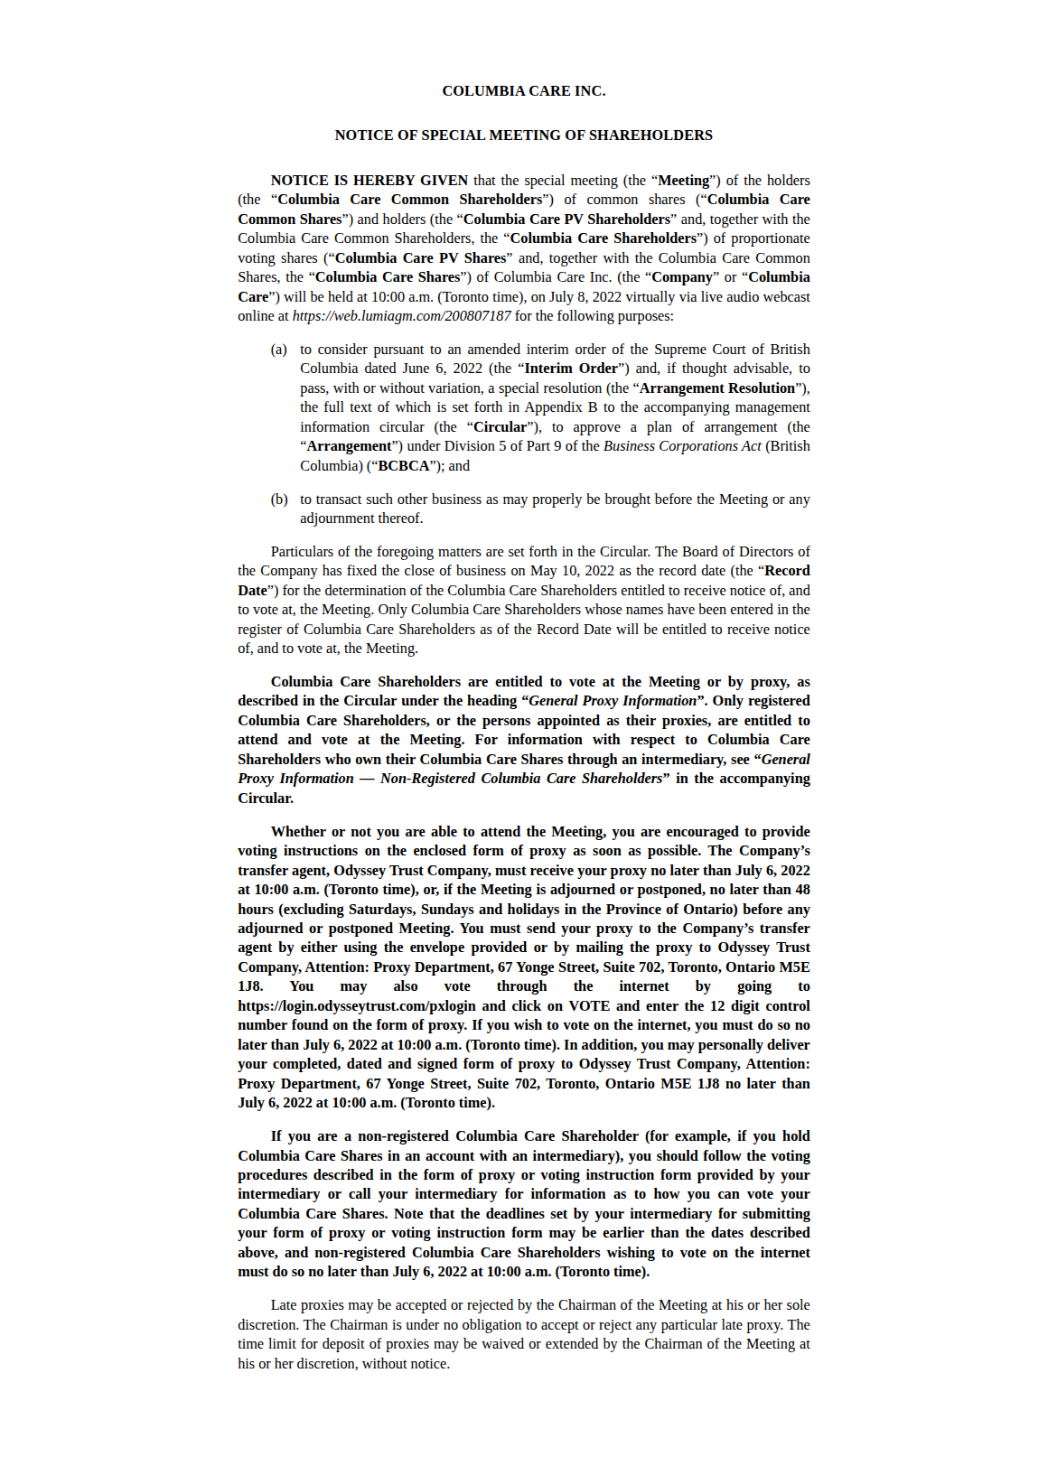COLUMBIA CARE INC.
NOTICE OF SPECIAL MEETING OF SHAREHOLDERS
NOTICE IS HEREBY GIVEN that the special meeting (the “Meeting”) of the holders (the “Columbia Care Common Shareholders”) of common shares (“Columbia Care Common Shares”) and holders (the “Columbia Care PV Shareholders” and, together with the Columbia Care Common Shareholders, the “Columbia Care Shareholders”) of proportionate voting shares (“Columbia Care PV Shares” and, together with the Columbia Care Common Shares, the “Columbia Care Shares”) of Columbia Care Inc. (the “Company” or “Columbia Care”) will be held at 10:00 a.m. (Toronto time), on July 8, 2022 virtually via live audio webcast online at https://web.lumiagm.com/200807187 for the following purposes:
(a) to consider pursuant to an amended interim order of the Supreme Court of British Columbia dated June 6, 2022 (the “Interim Order”) and, if thought advisable, to pass, with or without variation, a special resolution (the “Arrangement Resolution”), the full text of which is set forth in Appendix B to the accompanying management information circular (the “Circular”), to approve a plan of arrangement (the “Arrangement”) under Division 5 of Part 9 of the Business Corporations Act (British Columbia) (“BCBCA”); and
(b) to transact such other business as may properly be brought before the Meeting or any adjournment thereof.
Particulars of the foregoing matters are set forth in the Circular. The Board of Directors of the Company has fixed the close of business on May 10, 2022 as the record date (the “Record Date”) for the determination of the Columbia Care Shareholders entitled to receive notice of, and to vote at, the Meeting. Only Columbia Care Shareholders whose names have been entered in the register of Columbia Care Shareholders as of the Record Date will be entitled to receive notice of, and to vote at, the Meeting.
Columbia Care Shareholders are entitled to vote at the Meeting or by proxy, as described in the Circular under the heading “General Proxy Information”. Only registered Columbia Care Shareholders, or the persons appointed as their proxies, are entitled to attend and vote at the Meeting. For information with respect to Columbia Care Shareholders who own their Columbia Care Shares through an intermediary, see “General Proxy Information — Non-Registered Columbia Care Shareholders” in the accompanying Circular.
Whether or not you are able to attend the Meeting, you are encouraged to provide voting instructions on the enclosed form of proxy as soon as possible. The Company’s transfer agent, Odyssey Trust Company, must receive your proxy no later than July 6, 2022 at 10:00 a.m. (Toronto time), or, if the Meeting is adjourned or postponed, no later than 48 hours (excluding Saturdays, Sundays and holidays in the Province of Ontario) before any adjourned or postponed Meeting. You must send your proxy to the Company’s transfer agent by either using the envelope provided or by mailing the proxy to Odyssey Trust Company, Attention: Proxy Department, 67 Yonge Street, Suite 702, Toronto, Ontario M5E 1J8. You may also vote through the internet by going to https://login.odysseytrust.com/pxlogin and click on VOTE and enter the 12 digit control number found on the form of proxy. If you wish to vote on the internet, you must do so no later than July 6, 2022 at 10:00 a.m. (Toronto time). In addition, you may personally deliver your completed, dated and signed form of proxy to Odyssey Trust Company, Attention: Proxy Department, 67 Yonge Street, Suite 702, Toronto, Ontario M5E 1J8 no later than July 6, 2022 at 10:00 a.m. (Toronto time).
If you are a non-registered Columbia Care Shareholder (for example, if you hold Columbia Care Shares in an account with an intermediary), you should follow the voting procedures described in the form of proxy or voting instruction form provided by your intermediary or call your intermediary for information as to how you can vote your Columbia Care Shares. Note that the deadlines set by your intermediary for submitting your form of proxy or voting instruction form may be earlier than the dates described above, and non-registered Columbia Care Shareholders wishing to vote on the internet must do so no later than July 6, 2022 at 10:00 a.m. (Toronto time).
Late proxies may be accepted or rejected by the Chairman of the Meeting at his or her sole discretion. The Chairman is under no obligation to accept or reject any particular late proxy. The time limit for deposit of proxies may be waived or extended by the Chairman of the Meeting at his or her discretion, without notice.